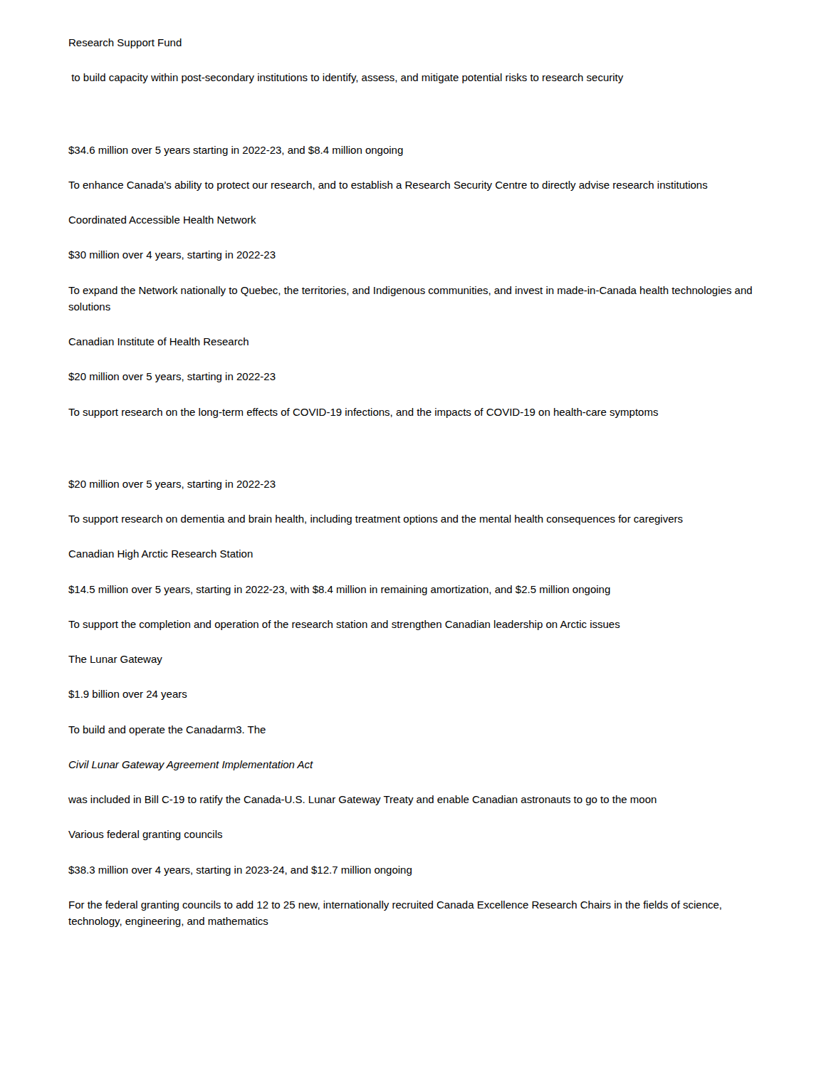Research Support Fund
to build capacity within post-secondary institutions to identify, assess, and mitigate potential risks to research security
$34.6 million over 5 years starting in 2022-23, and $8.4 million ongoing
To enhance Canada’s ability to protect our research, and to establish a Research Security Centre to directly advise research institutions
Coordinated Accessible Health Network
$30 million over 4 years, starting in 2022-23
To expand the Network nationally to Quebec, the territories, and Indigenous communities, and invest in made-in-Canada health technologies and solutions
Canadian Institute of Health Research
$20 million over 5 years, starting in 2022-23
To support research on the long-term effects of COVID-19 infections, and the impacts of COVID-19 on health-care symptoms
$20 million over 5 years, starting in 2022-23
To support research on dementia and brain health, including treatment options and the mental health consequences for caregivers
Canadian High Arctic Research Station
$14.5 million over 5 years, starting in 2022-23, with $8.4 million in remaining amortization, and $2.5 million ongoing
To support the completion and operation of the research station and strengthen Canadian leadership on Arctic issues
The Lunar Gateway
$1.9 billion over 24 years
To build and operate the Canadarm3. The
Civil Lunar Gateway Agreement Implementation Act
was included in Bill C-19 to ratify the Canada-U.S. Lunar Gateway Treaty and enable Canadian astronauts to go to the moon
Various federal granting councils
$38.3 million over 4 years, starting in 2023-24, and $12.7 million ongoing
For the federal granting councils to add 12 to 25 new, internationally recruited Canada Excellence Research Chairs in the fields of science, technology, engineering, and mathematics